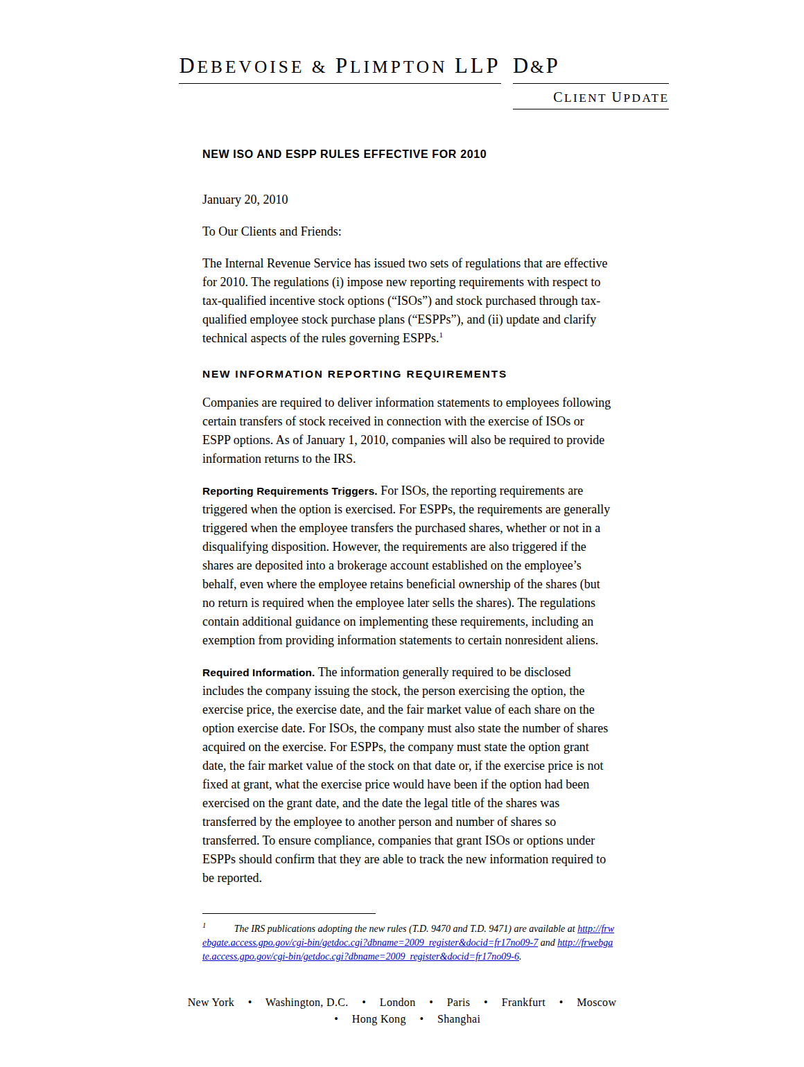DEBEVOISE & PLIMPTON LLP
D&P CLIENT UPDATE
NEW ISO AND ESPP RULES EFFECTIVE FOR 2010
January 20, 2010
To Our Clients and Friends:
The Internal Revenue Service has issued two sets of regulations that are effective for 2010. The regulations (i) impose new reporting requirements with respect to tax-qualified incentive stock options (“ISOs”) and stock purchased through tax-qualified employee stock purchase plans (“ESPPs”), and (ii) update and clarify technical aspects of the rules governing ESPPs.1
NEW INFORMATION REPORTING REQUIREMENTS
Companies are required to deliver information statements to employees following certain transfers of stock received in connection with the exercise of ISOs or ESPP options. As of January 1, 2010, companies will also be required to provide information returns to the IRS.
Reporting Requirements Triggers. For ISOs, the reporting requirements are triggered when the option is exercised. For ESPPs, the requirements are generally triggered when the employee transfers the purchased shares, whether or not in a disqualifying disposition. However, the requirements are also triggered if the shares are deposited into a brokerage account established on the employee’s behalf, even where the employee retains beneficial ownership of the shares (but no return is required when the employee later sells the shares). The regulations contain additional guidance on implementing these requirements, including an exemption from providing information statements to certain nonresident aliens.
Required Information. The information generally required to be disclosed includes the company issuing the stock, the person exercising the option, the exercise price, the exercise date, and the fair market value of each share on the option exercise date. For ISOs, the company must also state the number of shares acquired on the exercise. For ESPPs, the company must state the option grant date, the fair market value of the stock on that date or, if the exercise price is not fixed at grant, what the exercise price would have been if the option had been exercised on the grant date, and the date the legal title of the shares was transferred by the employee to another person and number of shares so transferred. To ensure compliance, companies that grant ISOs or options under ESPPs should confirm that they are able to track the new information required to be reported.
1 The IRS publications adopting the new rules (T.D. 9470 and T.D. 9471) are available at http://frwebgate.access.gpo.gov/cgi-bin/getdoc.cgi?dbname=2009_register&docid=fr17no09-7 and http://frwebgate.access.gpo.gov/cgi-bin/getdoc.cgi?dbname=2009_register&docid=fr17no09-6.
New York • Washington, D.C. • London • Paris • Frankfurt • Moscow • Hong Kong • Shanghai